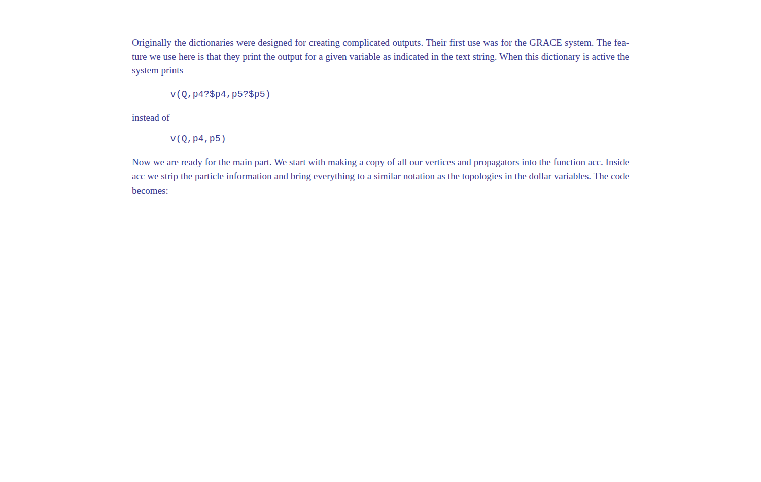Originally the dictionaries were designed for creating complicated outputs. Their first use was for the GRACE system. The feature we use here is that they print the output for a given variable as indicated in the text string. When this dictionary is active the system prints
v(Q,p4?$p4,p5?$p5)
instead of
v(Q,p4,p5)
Now we are ready for the main part. We start with making a copy of all our vertices and propagators into the function acc. Inside acc we strip the particle information and bring everything to a similar notation as the topologies in the dollar variables. The code becomes: